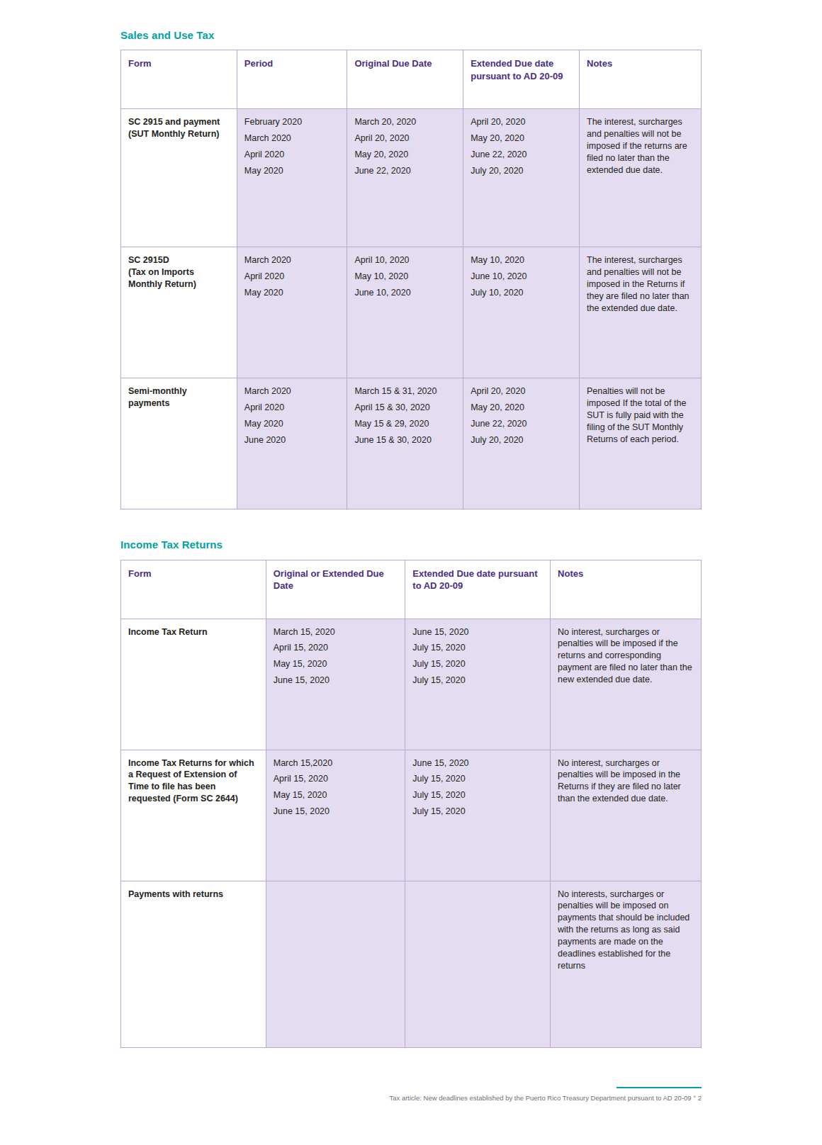Sales and Use Tax
| Form | Period | Original Due Date | Extended Due date pursuant to AD 20-09 | Notes |
| --- | --- | --- | --- | --- |
| SC 2915 and payment (SUT Monthly Return) | February 2020 March 2020 April 2020 May 2020 | March 20, 2020 April 20, 2020 May 20, 2020 June 22, 2020 | April 20, 2020 May 20, 2020 June 22, 2020 July 20, 2020 | The interest, surcharges and penalties will not be imposed if the returns are filed no later than the extended due date. |
| SC 2915D (Tax on Imports Monthly Return) | March 2020 April 2020 May 2020 | April 10, 2020 May 10, 2020 June 10, 2020 | May 10, 2020 June 10, 2020 July 10, 2020 | The interest, surcharges and penalties will not be imposed in the Returns if they are filed no later than the extended due date. |
| Semi-monthly payments | March 2020 April 2020 May 2020 June 2020 | March 15 & 31, 2020 April 15 & 30, 2020 May 15 & 29, 2020 June 15 & 30, 2020 | April 20, 2020 May 20, 2020 June 22, 2020 July 20, 2020 | Penalties will not be imposed If the total of the SUT is fully paid with the filing of the SUT Monthly Returns of each period. |
Income Tax Returns
| Form | Original or Extended Due Date | Extended Due date pursuant to AD 20-09 | Notes |
| --- | --- | --- | --- |
| Income Tax Return | March 15, 2020 April 15, 2020 May 15, 2020 June 15, 2020 | June 15, 2020 July 15, 2020 July 15, 2020 July 15, 2020 | No interest, surcharges or penalties will be imposed if the returns and corresponding payment are filed no later than the new extended due date. |
| Income Tax Returns for which a Request of Extension of Time to file has been requested (Form SC 2644) | March 15,2020 April 15, 2020 May 15, 2020 June 15, 2020 | June 15, 2020 July 15, 2020 July 15, 2020 July 15, 2020 | No interest, surcharges or penalties will be imposed in the Returns if they are filed no later than the extended due date. |
| Payments with returns | | | No interests, surcharges or penalties will be imposed on payments that should be included with the returns as long as said payments are made on the deadlines established for the returns |
Tax article: New deadlines established by the Puerto Rico Treasury Department pursuant to AD 20-09 ° 2